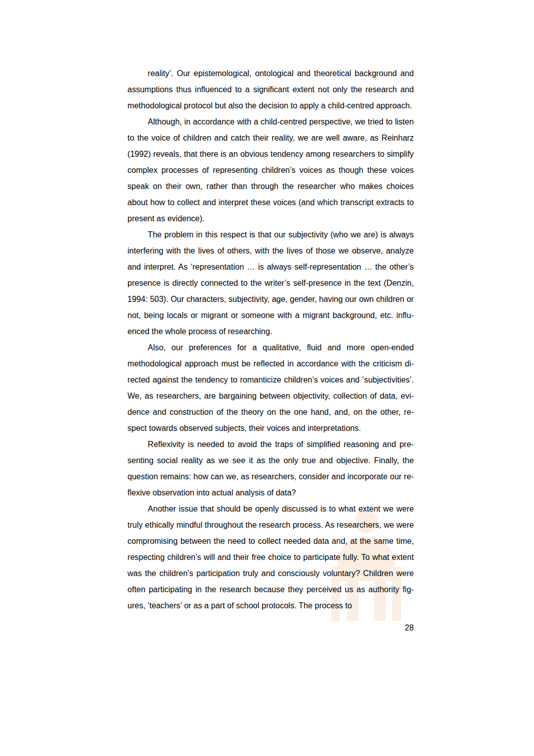reality’. Our epistemological, ontological and theoretical background and assumptions thus influenced to a significant extent not only the research and methodological protocol but also the decision to apply a child-centred approach.
Although, in accordance with a child-centred perspective, we tried to listen to the voice of children and catch their reality, we are well aware, as Reinharz (1992) reveals, that there is an obvious tendency among researchers to simplify complex processes of representing children’s voices as though these voices speak on their own, rather than through the researcher who makes choices about how to collect and interpret these voices (and which transcript extracts to present as evidence).
The problem in this respect is that our subjectivity (who we are) is always interfering with the lives of others, with the lives of those we observe, analyze and interpret. As ‘representation … is always self-representation … the other’s presence is directly connected to the writer’s self-presence in the text (Denzin, 1994: 503). Our characters, subjectivity, age, gender, having our own children or not, being locals or migrant or someone with a migrant background, etc. influenced the whole process of researching.
Also, our preferences for a qualitative, fluid and more open-ended methodological approach must be reflected in accordance with the criticism directed against the tendency to romanticize children’s voices and ‘subjectivities’. We, as researchers, are bargaining between objectivity, collection of data, evidence and construction of the theory on the one hand, and, on the other, respect towards observed subjects, their voices and interpretations.
Reflexivity is needed to avoid the traps of simplified reasoning and presenting social reality as we see it as the only true and objective. Finally, the question remains: how can we, as researchers, consider and incorporate our reflexive observation into actual analysis of data?
Another issue that should be openly discussed is to what extent we were truly ethically mindful throughout the research process. As researchers, we were compromising between the need to collect needed data and, at the same time, respecting children’s will and their free choice to participate fully. To what extent was the children’s participation truly and consciously voluntary? Children were often participating in the research because they perceived us as authority figures, ‘teachers’ or as a part of school protocols. The process to
28